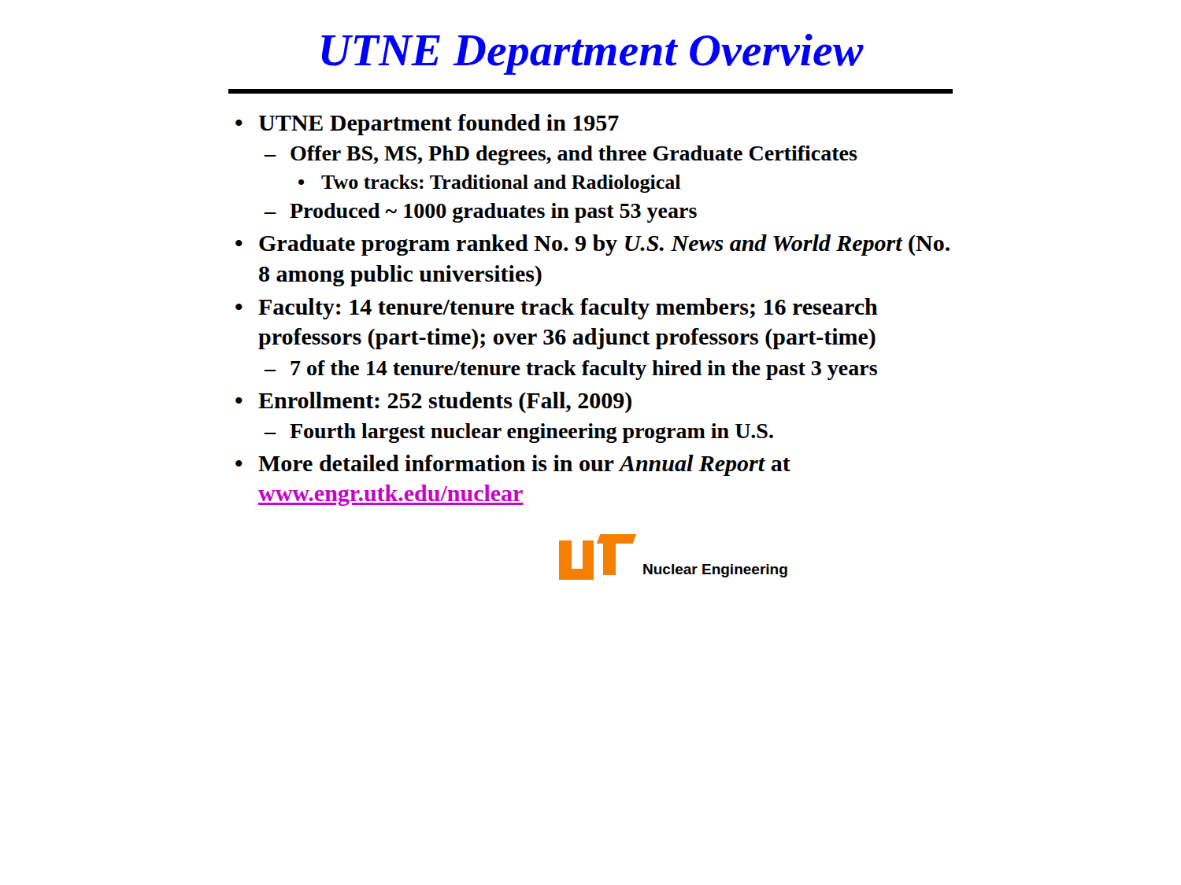UTNE Department Overview
UTNE Department founded in 1957
Offer BS, MS, PhD degrees, and three Graduate Certificates
Two tracks: Traditional and Radiological
Produced ~ 1000 graduates in past 53 years
Graduate program ranked No. 9 by U.S. News and World Report (No. 8 among public universities)
Faculty: 14 tenure/tenure track faculty members; 16 research professors (part-time); over 36 adjunct professors (part-time)
7 of the 14 tenure/tenure track faculty hired in the past 3 years
Enrollment: 252 students (Fall, 2009)
Fourth largest nuclear engineering program in U.S.
More detailed information is in our Annual Report at www.engr.utk.edu/nuclear
Nuclear Engineering